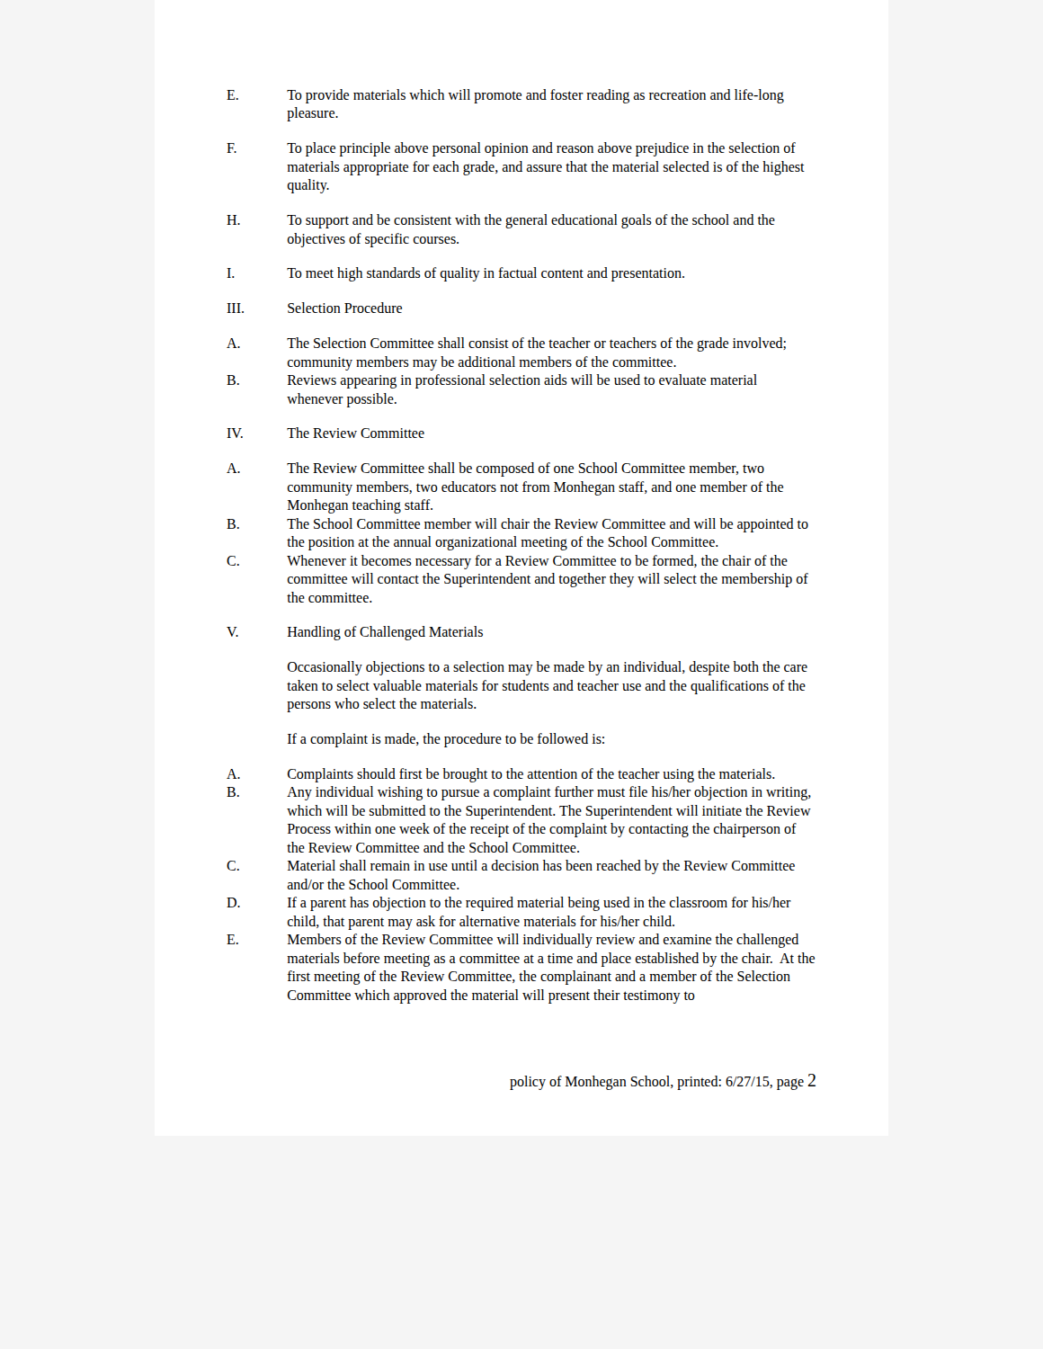E. To provide materials which will promote and foster reading as recreation and life-long pleasure.
F. To place principle above personal opinion and reason above prejudice in the selection of materials appropriate for each grade, and assure that the material selected is of the highest quality.
H. To support and be consistent with the general educational goals of the school and the objectives of specific courses.
I. To meet high standards of quality in factual content and presentation.
III. Selection Procedure
A. The Selection Committee shall consist of the teacher or teachers of the grade involved; community members may be additional members of the committee.
B. Reviews appearing in professional selection aids will be used to evaluate material whenever possible.
IV. The Review Committee
A. The Review Committee shall be composed of one School Committee member, two community members, two educators not from Monhegan staff, and one member of the Monhegan teaching staff.
B. The School Committee member will chair the Review Committee and will be appointed to the position at the annual organizational meeting of the School Committee.
C. Whenever it becomes necessary for a Review Committee to be formed, the chair of the committee will contact the Superintendent and together they will select the membership of the committee.
V. Handling of Challenged Materials
Occasionally objections to a selection may be made by an individual, despite both the care taken to select valuable materials for students and teacher use and the qualifications of the persons who select the materials.
If a complaint is made, the procedure to be followed is:
A. Complaints should first be brought to the attention of the teacher using the materials.
B. Any individual wishing to pursue a complaint further must file his/her objection in writing, which will be submitted to the Superintendent. The Superintendent will initiate the Review Process within one week of the receipt of the complaint by contacting the chairperson of the Review Committee and the School Committee.
C. Material shall remain in use until a decision has been reached by the Review Committee and/or the School Committee.
D. If a parent has objection to the required material being used in the classroom for his/her child, that parent may ask for alternative materials for his/her child.
E. Members of the Review Committee will individually review and examine the challenged materials before meeting as a committee at a time and place established by the chair. At the first meeting of the Review Committee, the complainant and a member of the Selection Committee which approved the material will present their testimony to
policy of Monhegan School, printed: 6/27/15, page 2